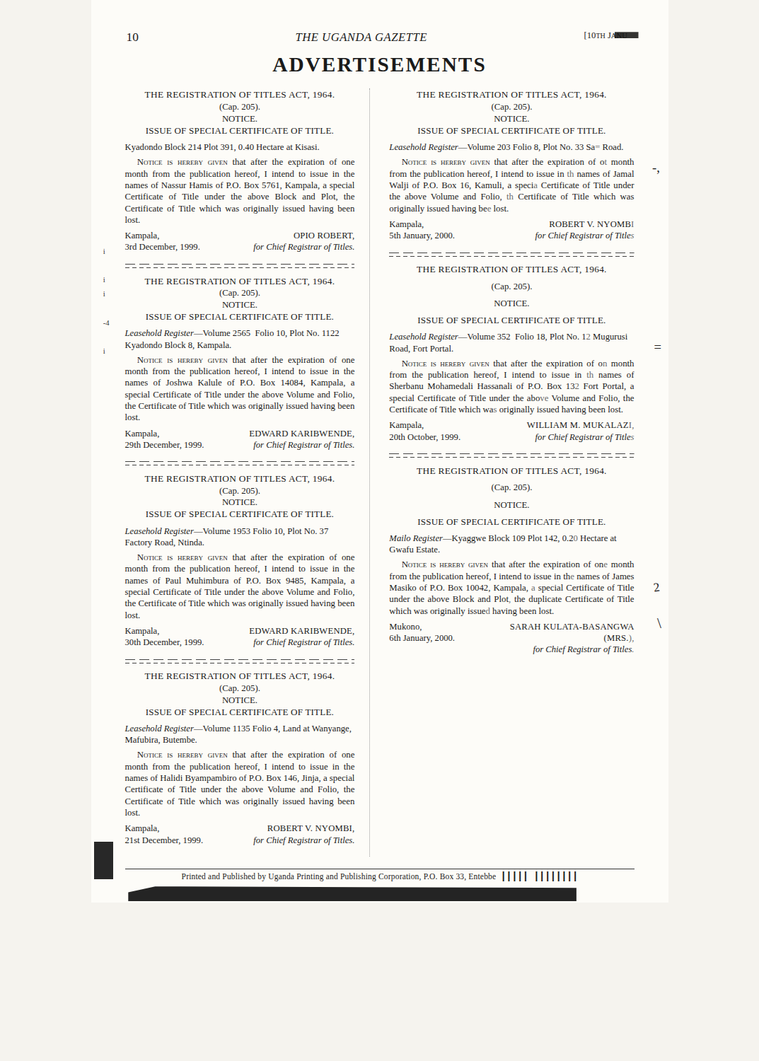10
THE UGANDA GAZETTE
[10TH JANU
ADVERTISEMENTS
THE REGISTRATION OF TITLES ACT, 1964.
(Cap. 205).
NOTICE.
ISSUE OF SPECIAL CERTIFICATE OF TITLE.
Kyadondo Block 214 Plot 391, 0.40 Hectare at Kisasi.
Notice is hereby given that after the expiration of one month from the publication hereof, I intend to issue in the names of Nassur Hamis of P.O. Box 5761, Kampala, a special Certificate of Title under the above Block and Plot, the Certificate of Title which was originally issued having been lost.
Kampala,
3rd December, 1999.
OPIO ROBERT, for Chief Registrar of Titles.
THE REGISTRATION OF TITLES ACT, 1964.
(Cap. 205).
NOTICE.
ISSUE OF SPECIAL CERTIFICATE OF TITLE.
Leasehold Register—Volume 2565 Folio 10, Plot No. 1122 Kyadondo Block 8, Kampala.
Notice is hereby given that after the expiration of one month from the publication hereof, I intend to issue in the names of Joshwa Kalule of P.O. Box 14084, Kampala, a special Certificate of Title under the above Volume and Folio, the Certificate of Title which was originally issued having been lost.
Kampala,
29th December, 1999.
EDWARD KARIBWENDE, for Chief Registrar of Titles.
THE REGISTRATION OF TITLES ACT, 1964.
(Cap. 205).
NOTICE.
ISSUE OF SPECIAL CERTIFICATE OF TITLE.
Leasehold Register—Volume 1953 Folio 10, Plot No. 37 Factory Road, Ntinda.
Notice is hereby given that after the expiration of one month from the publication hereof, I intend to issue in the names of Paul Muhimbura of P.O. Box 9485, Kampala, a special Certificate of Title under the above Volume and Folio, the Certificate of Title which was originally issued having been lost.
Kampala,
30th December, 1999.
EDWARD KARIBWENDE, for Chief Registrar of Titles.
THE REGISTRATION OF TITLES ACT, 1964.
(Cap. 205).
NOTICE.
ISSUE OF SPECIAL CERTIFICATE OF TITLE.
Leasehold Register—Volume 1135 Folio 4, Land at Wanyange, Mafubira, Butembe.
Notice is hereby given that after the expiration of one month from the publication hereof, I intend to issue in the names of Halidi Byampambiro of P.O. Box 146, Jinja, a special Certificate of Title under the above Volume and Folio, the Certificate of Title which was originally issued having been lost.
Kampala,
21st December, 1999.
ROBERT V. NYOMBI, for Chief Registrar of Titles.
THE REGISTRATION OF TITLES ACT, 1964.
(Cap. 205).
NOTICE.
ISSUE OF SPECIAL CERTIFICATE OF TITLE.
Leasehold Register—Volume 203 Folio 8, Plot No. 33 Sa= Road.
Notice is hereby given that after the expiration of ot month from the publication hereof, I intend to issue in th names of Jamal Walji of P.O. Box 16, Kamuli, a specia Certificate of Title under the above Volume and Folio, th Certificate of Title which was originally issued having bee lost.
Kampala,
5th January, 2000.
ROBERT V. NYOMBI for Chief Registrar of Titles
THE REGISTRATION OF TITLES ACT, 1964.
(Cap. 205).
NOTICE.
ISSUE OF SPECIAL CERTIFICATE OF TITLE.
Leasehold Register—Volume 352 Folio 18, Plot No. 12 Mugurusi Road, Fort Portal.
Notice is hereby given that after the expiration of on month from the publication hereof, I intend to issue in th names of Sherbanu Mohamedali Hassanali of P.O. Box 132 Fort Portal, a special Certificate of Title under the above Volume and Folio, the Certificate of Title which was originally issued having been lost.
Kampala,
20th October, 1999.
WILLIAM M. MUKALAZI, for Chief Registrar of Titles
THE REGISTRATION OF TITLES ACT, 1964.
(Cap. 205).
NOTICE.
ISSUE OF SPECIAL CERTIFICATE OF TITLE.
Mailo Register—Kyaggwe Block 109 Plot 142, 0.20 Hectare at Gwafu Estate.
Notice is hereby given that after the expiration of one month from the publication hereof, I intend to issue in the names of James Masiko of P.O. Box 10042, Kampala, a special Certificate of Title under the above Block and Plot, the duplicate Certificate of Title which was originally issued having been lost.
Mukono,
6th January, 2000.
SARAH KULATA-BASANGWA (MRS.), for Chief Registrar of Titles.
Printed and Published by Uganda Printing and Publishing Corporation, P.O. Box 33, Entebbe||||| ||||||||
i i i -4 i
-,
=
2
\